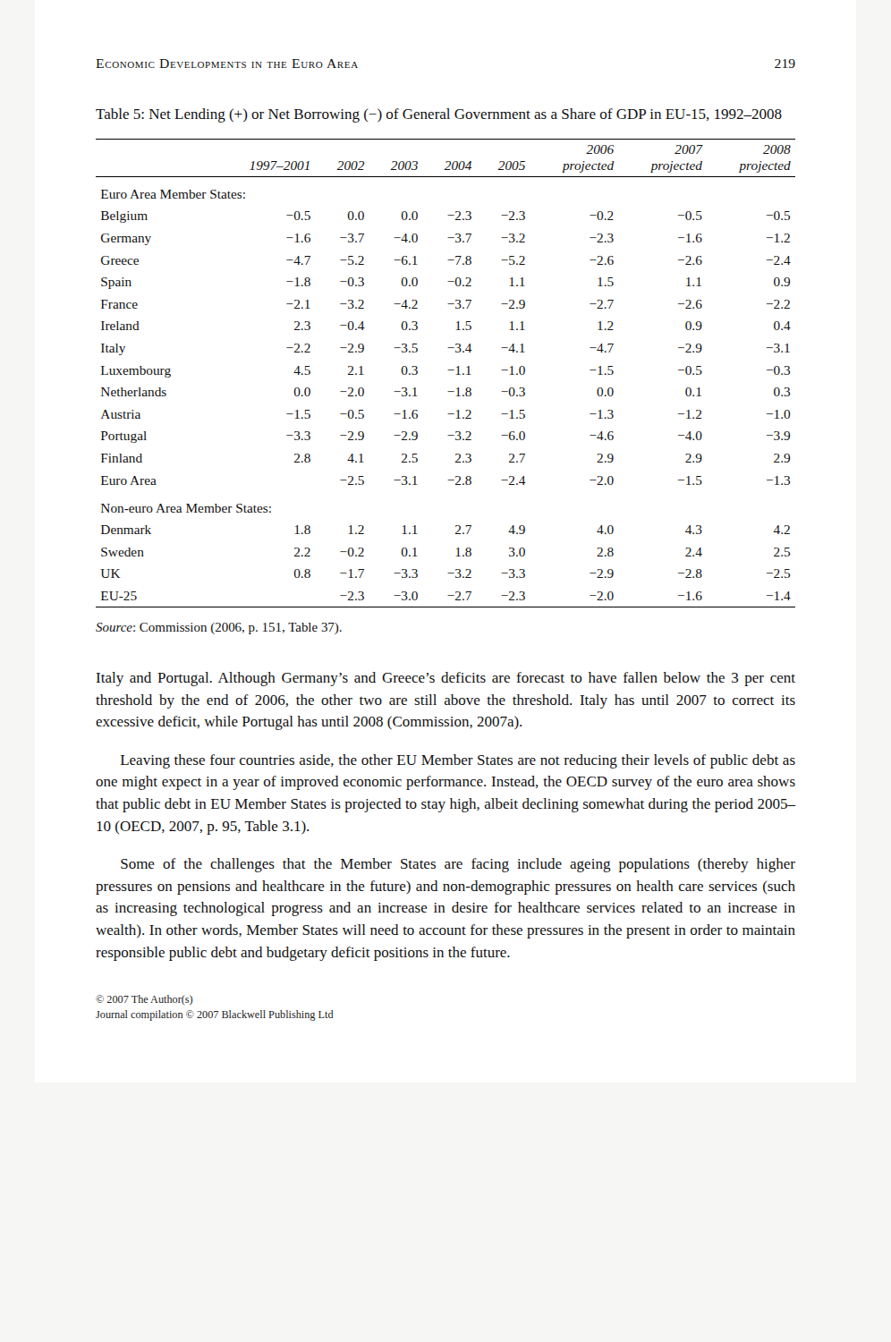Economic Developments in the Euro Area 219
Table 5: Net Lending (+) or Net Borrowing (−) of General Government as a Share of GDP in EU-15, 1992–2008
| | 1997–2001 | 2002 | 2003 | 2004 | 2005 | 2006 projected | 2007 projected | 2008 projected |
| --- | --- | --- | --- | --- | --- | --- | --- | --- |
| Euro Area Member States: |
| Belgium | −0.5 | 0.0 | 0.0 | −2.3 | −2.3 | −0.2 | −0.5 | −0.5 |
| Germany | −1.6 | −3.7 | −4.0 | −3.7 | −3.2 | −2.3 | −1.6 | −1.2 |
| Greece | −4.7 | −5.2 | −6.1 | −7.8 | −5.2 | −2.6 | −2.6 | −2.4 |
| Spain | −1.8 | −0.3 | 0.0 | −0.2 | 1.1 | 1.5 | 1.1 | 0.9 |
| France | −2.1 | −3.2 | −4.2 | −3.7 | −2.9 | −2.7 | −2.6 | −2.2 |
| Ireland | 2.3 | −0.4 | 0.3 | 1.5 | 1.1 | 1.2 | 0.9 | 0.4 |
| Italy | −2.2 | −2.9 | −3.5 | −3.4 | −4.1 | −4.7 | −2.9 | −3.1 |
| Luxembourg | 4.5 | 2.1 | 0.3 | −1.1 | −1.0 | −1.5 | −0.5 | −0.3 |
| Netherlands | 0.0 | −2.0 | −3.1 | −1.8 | −0.3 | 0.0 | 0.1 | 0.3 |
| Austria | −1.5 | −0.5 | −1.6 | −1.2 | −1.5 | −1.3 | −1.2 | −1.0 |
| Portugal | −3.3 | −2.9 | −2.9 | −3.2 | −6.0 | −4.6 | −4.0 | −3.9 |
| Finland | 2.8 | 4.1 | 2.5 | 2.3 | 2.7 | 2.9 | 2.9 | 2.9 |
| Euro Area | | −2.5 | −3.1 | −2.8 | −2.4 | −2.0 | −1.5 | −1.3 |
| Non-euro Area Member States: |
| Denmark | 1.8 | 1.2 | 1.1 | 2.7 | 4.9 | 4.0 | 4.3 | 4.2 |
| Sweden | 2.2 | −0.2 | 0.1 | 1.8 | 3.0 | 2.8 | 2.4 | 2.5 |
| UK | 0.8 | −1.7 | −3.3 | −3.2 | −3.3 | −2.9 | −2.8 | −2.5 |
| EU-25 | | −2.3 | −3.0 | −2.7 | −2.3 | −2.0 | −1.6 | −1.4 |
Source: Commission (2006, p. 151, Table 37).
Italy and Portugal. Although Germany’s and Greece’s deficits are forecast to have fallen below the 3 per cent threshold by the end of 2006, the other two are still above the threshold. Italy has until 2007 to correct its excessive deficit, while Portugal has until 2008 (Commission, 2007a).
Leaving these four countries aside, the other EU Member States are not reducing their levels of public debt as one might expect in a year of improved economic performance. Instead, the OECD survey of the euro area shows that public debt in EU Member States is projected to stay high, albeit declining somewhat during the period 2005–10 (OECD, 2007, p. 95, Table 3.1).
Some of the challenges that the Member States are facing include ageing populations (thereby higher pressures on pensions and healthcare in the future) and non-demographic pressures on health care services (such as increasing technological progress and an increase in desire for healthcare services related to an increase in wealth). In other words, Member States will need to account for these pressures in the present in order to maintain responsible public debt and budgetary deficit positions in the future.
© 2007 The Author(s)
Journal compilation © 2007 Blackwell Publishing Ltd